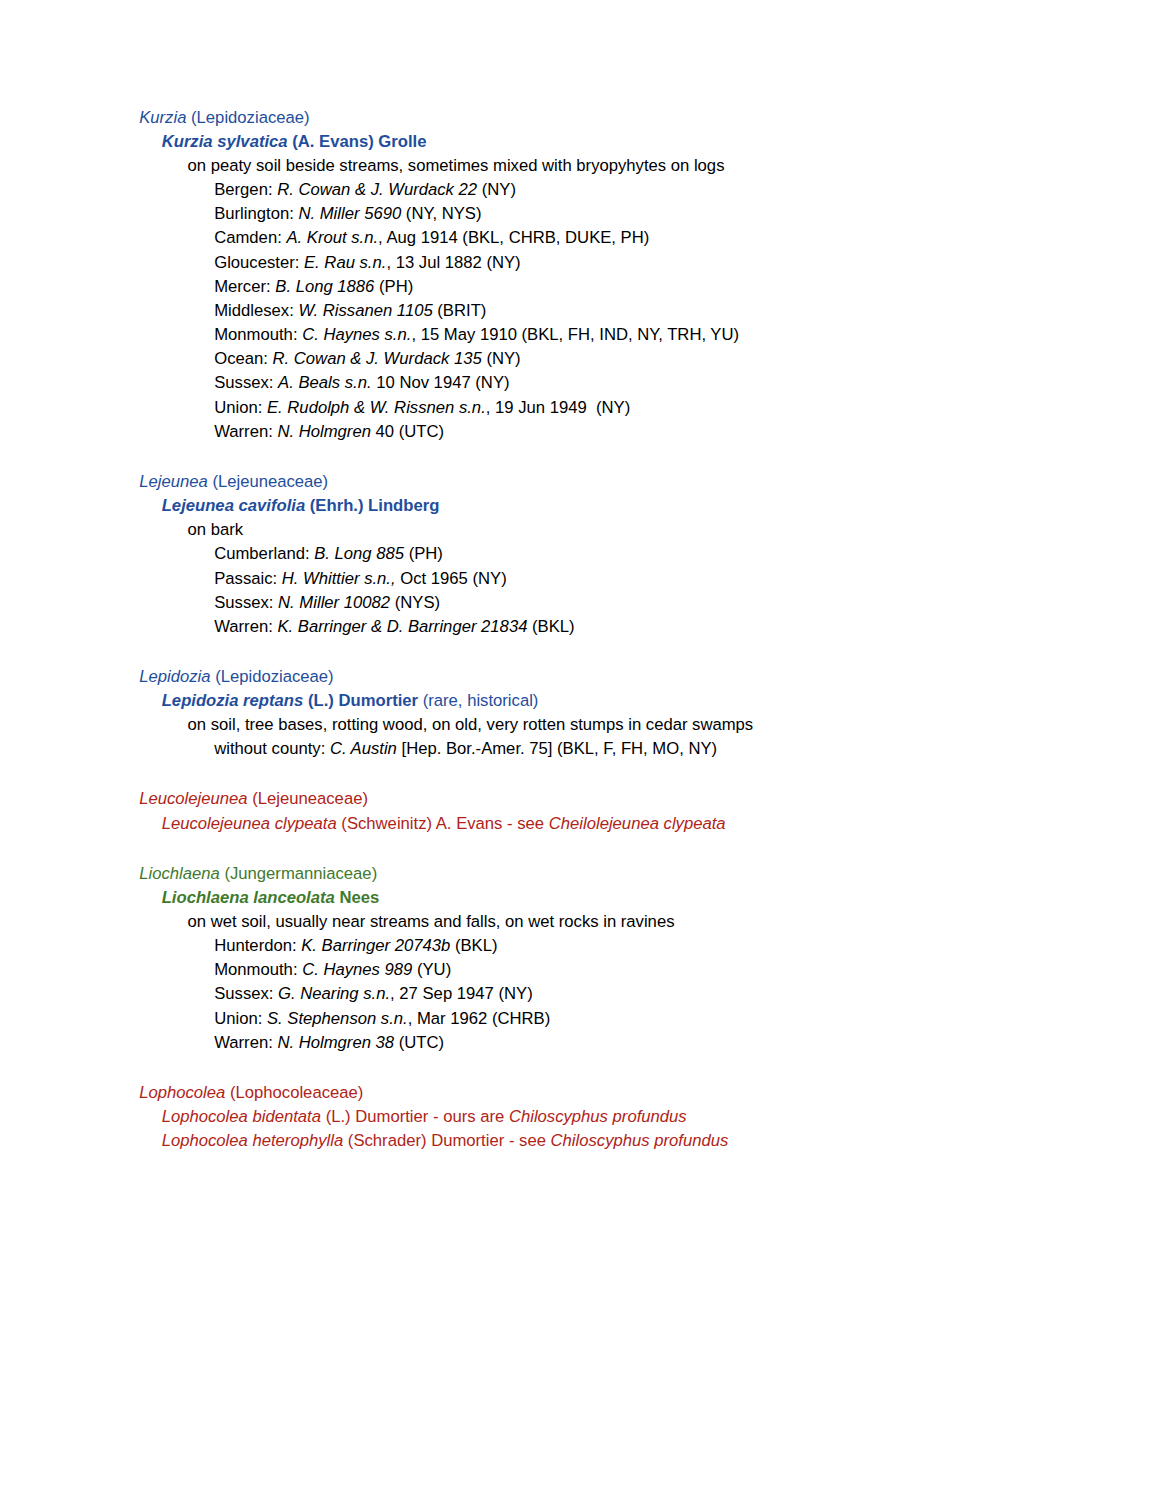Kurzia (Lepidoziaceae)
Kurzia sylvatica (A. Evans) Grolle
on peaty soil beside streams, sometimes mixed with bryopyhytes on logs
Bergen: R. Cowan & J. Wurdack 22 (NY)
Burlington: N. Miller 5690 (NY, NYS)
Camden: A. Krout s.n., Aug 1914 (BKL, CHRB, DUKE, PH)
Gloucester: E. Rau s.n., 13 Jul 1882 (NY)
Mercer: B. Long 1886 (PH)
Middlesex: W. Rissanen 1105 (BRIT)
Monmouth: C. Haynes s.n., 15 May 1910 (BKL, FH, IND, NY, TRH, YU)
Ocean: R. Cowan & J. Wurdack 135 (NY)
Sussex: A. Beals s.n. 10 Nov 1947 (NY)
Union: E. Rudolph & W. Rissnen s.n., 19 Jun 1949 (NY)
Warren: N. Holmgren 40 (UTC)
Lejeunea (Lejeuneaceae)
Lejeunea cavifolia (Ehrh.) Lindberg
on bark
Cumberland: B. Long 885 (PH)
Passaic: H. Whittier s.n., Oct 1965 (NY)
Sussex: N. Miller 10082 (NYS)
Warren: K. Barringer & D. Barringer 21834 (BKL)
Lepidozia (Lepidoziaceae)
Lepidozia reptans (L.) Dumortier (rare, historical)
on soil, tree bases, rotting wood, on old, very rotten stumps in cedar swamps
without county: C. Austin [Hep. Bor.-Amer. 75] (BKL, F, FH, MO, NY)
Leucolejeunea (Lejeuneaceae)
Leucolejeunea clypeata (Schweinitz) A. Evans - see Cheilolejeunea clypeata
Liochlaena (Jungermanniaceae)
Liochlaena lanceolata Nees
on wet soil, usually near streams and falls, on wet rocks in ravines
Hunterdon: K. Barringer 20743b (BKL)
Monmouth: C. Haynes 989 (YU)
Sussex: G. Nearing s.n., 27 Sep 1947 (NY)
Union: S. Stephenson s.n., Mar 1962 (CHRB)
Warren: N. Holmgren 38 (UTC)
Lophocolea (Lophocoleaceae)
Lophocolea bidentata (L.) Dumortier - ours are Chiloscyphus profundus
Lophocolea heterophylla (Schrader) Dumortier - see Chiloscyphus profundus